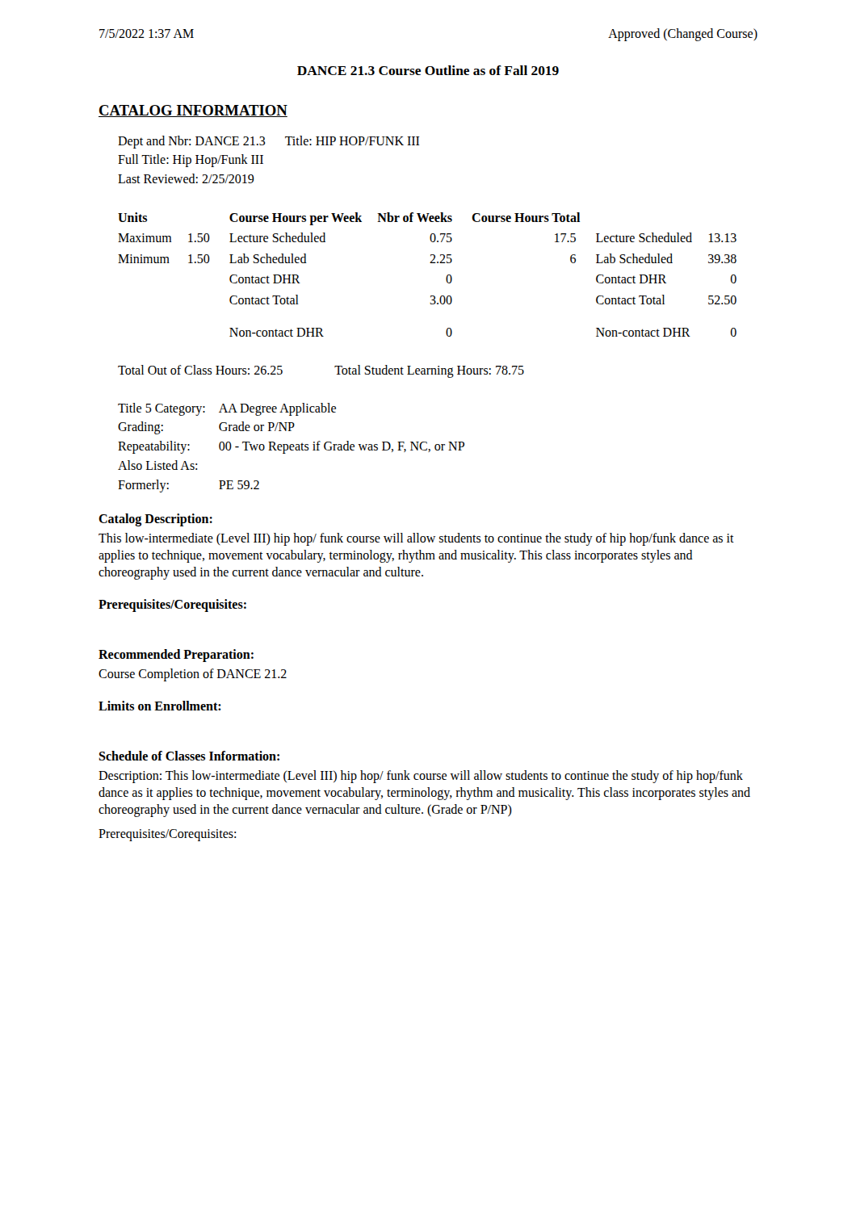7/5/2022 1:37 AM Approved (Changed Course)
DANCE 21.3 Course Outline as of Fall 2019
CATALOG INFORMATION
Dept and Nbr: DANCE 21.3 Title: HIP HOP/FUNK III
Full Title: Hip Hop/Funk III
Last Reviewed: 2/25/2019
| Units | | Course Hours per Week | Nbr of Weeks | Course Hours Total | |
| --- | --- | --- | --- | --- | --- |
| Maximum | 1.50 | Lecture Scheduled | 0.75 | 17.5 | Lecture Scheduled | 13.13 |
| Minimum | 1.50 | Lab Scheduled | 2.25 | 6 | Lab Scheduled | 39.38 |
| | | Contact DHR | 0 | | Contact DHR | 0 |
| | | Contact Total | 3.00 | | Contact Total | 52.50 |
| | | Non-contact DHR | 0 | | Non-contact DHR | 0 |
Total Out of Class Hours: 26.25 Total Student Learning Hours: 78.75
| Title 5 Category: | AA Degree Applicable |
| Grading: | Grade or P/NP |
| Repeatability: | 00 - Two Repeats if Grade was D, F, NC, or NP |
| Also Listed As: | |
| Formerly: | PE 59.2 |
Catalog Description:
This low-intermediate (Level III) hip hop/ funk course will allow students to continue the study of hip hop/funk dance as it applies to technique, movement vocabulary, terminology, rhythm and musicality. This class incorporates styles and choreography used in the current dance vernacular and culture.
Prerequisites/Corequisites:
Recommended Preparation:
Course Completion of DANCE 21.2
Limits on Enrollment:
Schedule of Classes Information:
Description: This low-intermediate (Level III) hip hop/ funk course will allow students to continue the study of hip hop/funk dance as it applies to technique, movement vocabulary, terminology, rhythm and musicality. This class incorporates styles and choreography used in the current dance vernacular and culture. (Grade or P/NP)
Prerequisites/Corequisites: